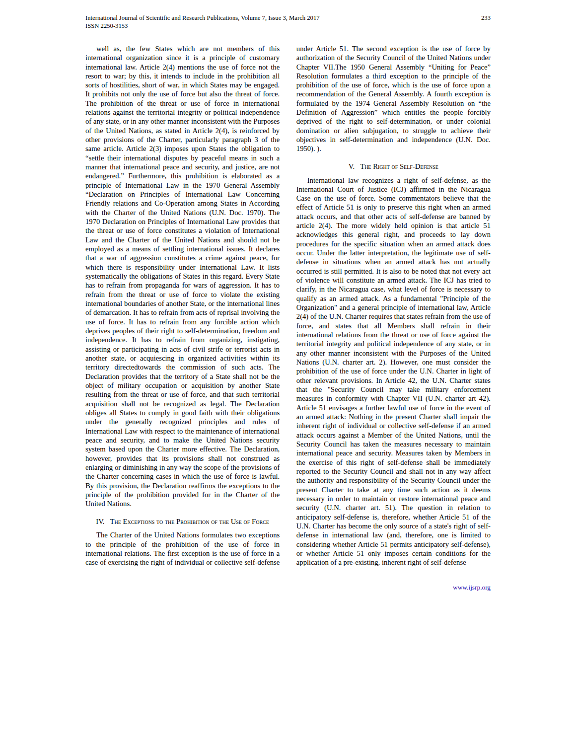International Journal of Scientific and Research Publications, Volume 7, Issue 3, March 2017
233
ISSN 2250-3153
well as, the few States which are not members of this international organization since it is a principle of customary international law. Article 2(4) mentions the use of force not the resort to war; by this, it intends to include in the prohibition all sorts of hostilities, short of war, in which States may be engaged. It prohibits not only the use of force but also the threat of force. The prohibition of the threat or use of force in international relations against the territorial integrity or political independence of any state, or in any other manner inconsistent with the Purposes of the United Nations, as stated in Article 2(4), is reinforced by other provisions of the Charter, particularly paragraph 3 of the same article. Article 2(3) imposes upon States the obligation to “settle their international disputes by peaceful means in such a manner that international peace and security, and justice, are not endangered.” Furthermore, this prohibition is elaborated as a principle of International Law in the 1970 General Assembly “Declaration on Principles of International Law Concerning Friendly relations and Co-Operation among States in According with the Charter of the United Nations (U.N. Doc. 1970). The 1970 Declaration on Principles of International Law provides that the threat or use of force constitutes a violation of International Law and the Charter of the United Nations and should not be employed as a means of settling international issues. It declares that a war of aggression constitutes a crime against peace, for which there is responsibility under International Law. It lists systematically the obligations of States in this regard. Every State has to refrain from propaganda for wars of aggression. It has to refrain from the threat or use of force to violate the existing international boundaries of another State, or the international lines of demarcation. It has to refrain from acts of reprisal involving the use of force. It has to refrain from any forcible action which deprives peoples of their right to self-determination, freedom and independence. It has to refrain from organizing, instigating, assisting or participating in acts of civil strife or terrorist acts in another state, or acquiescing in organized activities within its territory directedtowards the commission of such acts. The Declaration provides that the territory of a State shall not be the object of military occupation or acquisition by another State resulting from the threat or use of force, and that such territorial acquisition shall not be recognized as legal. The Declaration obliges all States to comply in good faith with their obligations under the generally recognized principles and rules of International Law with respect to the maintenance of international peace and security, and to make the United Nations security system based upon the Charter more effective. The Declaration, however, provides that its provisions shall not construed as enlarging or diminishing in any way the scope of the provisions of the Charter concerning cases in which the use of force is lawful. By this provision, the Declaration reaffirms the exceptions to the principle of the prohibition provided for in the Charter of the United Nations.
IV. The Exceptions to the Prohibition of the Use of Force
The Charter of the United Nations formulates two exceptions to the principle of the prohibition of the use of force in international relations. The first exception is the use of force in a case of exercising the right of individual or collective self-defense under Article 51. The second exception is the use of force by authorization of the Security Council of the United Nations under Chapter VII.The 1950 General Assembly “Uniting for Peace” Resolution formulates a third exception to the principle of the prohibition of the use of force, which is the use of force upon a recommendation of the General Assembly. A fourth exception is formulated by the 1974 General Assembly Resolution on “the Definition of Aggression” which entitles the people forcibly deprived of the right to self-determination, or under colonial domination or alien subjugation, to struggle to achieve their objectives in self-determination and independence (U.N. Doc. 1950). ).
V. The Right of Self-Defense
International law recognizes a right of self-defense, as the International Court of Justice (ICJ) affirmed in the Nicaragua Case on the use of force. Some commentators believe that the effect of Article 51 is only to preserve this right when an armed attack occurs, and that other acts of self-defense are banned by article 2(4). The more widely held opinion is that article 51 acknowledges this general right, and proceeds to lay down procedures for the specific situation when an armed attack does occur. Under the latter interpretation, the legitimate use of self-defense in situations when an armed attack has not actually occurred is still permitted. It is also to be noted that not every act of violence will constitute an armed attack. The ICJ has tried to clarify, in the Nicaragua case, what level of force is necessary to qualify as an armed attack. As a fundamental "Principle of the Organization" and a general principle of international law, Article 2(4) of the U.N. Charter requires that states refrain from the use of force, and states that all Members shall refrain in their international relations from the threat or use of force against the territorial integrity and political independence of any state, or in any other manner inconsistent with the Purposes of the United Nations (U.N. charter art. 2). However, one must consider the prohibition of the use of force under the U.N. Charter in light of other relevant provisions. In Article 42, the U.N. Charter states that the "Security Council may take military enforcement measures in conformity with Chapter VII (U.N. charter art 42). Article 51 envisages a further lawful use of force in the event of an armed attack: Nothing in the present Charter shall impair the inherent right of individual or collective self-defense if an armed attack occurs against a Member of the United Nations, until the Security Council has taken the measures necessary to maintain international peace and security. Measures taken by Members in the exercise of this right of self-defense shall be immediately reported to the Security Council and shall not in any way affect the authority and responsibility of the Security Council under the present Charter to take at any time such action as it deems necessary in order to maintain or restore international peace and security (U.N. charter art. 51). The question in relation to anticipatory self-defense is, therefore, whether Article 51 of the U.N. Charter has become the only source of a state's right of self-defense in international law (and, therefore, one is limited to considering whether Article 51 permits anticipatory self-defense), or whether Article 51 only imposes certain conditions for the application of a pre-existing, inherent right of self-defense
www.ijsrp.org